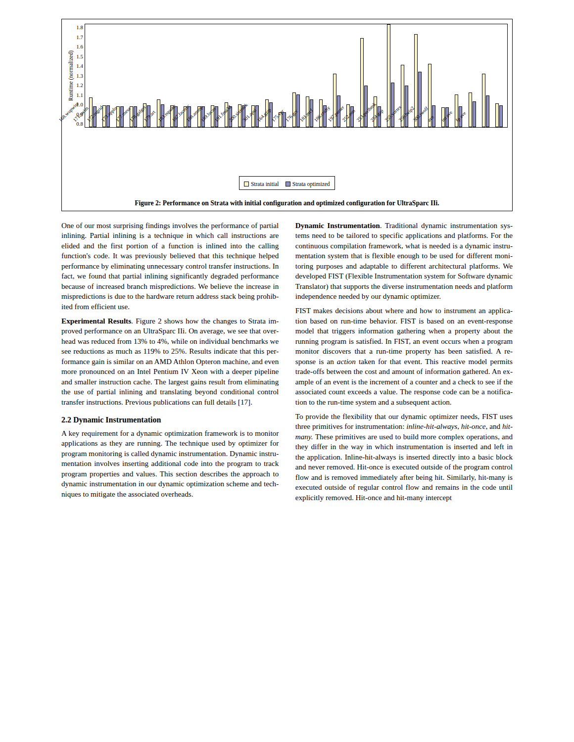Runtime (normalized)
1.81.71.61.51.4 1.31.21.11.00.90.8
168.wupwise 171.swim 172.mgrid 173.applu 177.mesa 178.galgel 179.art 183.equake 187.facerec 188.ammp 189.lucas 191.fma3d 200.sixtrack 301.apsi 164.gzip 175.vpr 176.gcc 181.mcf 186.crafty 197.parser 252.eon 253.perlbmk 254.gap 255.vortex 256.bzip2 300.twolf ave int ave fp ave
Strata initial Strata optimized
Figure 2: Performance on Strata with initial configuration and optimized configuration for UltraSparc IIi.
One of our most surprising findings involves the performance of partial inlining. Partial inlining is a technique in which call instructions are elided and the first portion of a function is inlined into the calling function's code. It was previously believed that this technique helped performance by eliminating unnecessary control transfer instructions. In fact, we found that partial inlining significantly degraded performance because of increased branch mispredictions. We believe the increase in mispredictions is due to the hardware return address stack being prohibited from efficient use.
Experimental Results. Figure 2 shows how the changes to Strata improved performance on an UltraSparc IIi. On average, we see that overhead was reduced from 13% to 4%, while on individual benchmarks we see reductions as much as 119% to 25%. Results indicate that this performance gain is similar on an AMD Athlon Opteron machine, and even more pronounced on an Intel Pentium IV Xeon with a deeper pipeline and smaller instruction cache. The largest gains result from eliminating the use of partial inlining and translating beyond conditional control transfer instructions. Previous publications can full details [17].
2.2 Dynamic Instrumentation
A key requirement for a dynamic optimization framework is to monitor applications as they are running. The technique used by optimizer for program monitoring is called dynamic instrumentation. Dynamic instrumentation involves inserting additional code into the program to track program properties and values. This section describes the approach to dynamic instrumentation in our dynamic optimization scheme and techniques to mitigate the associated overheads.
Dynamic Instrumentation. Traditional dynamic instrumentation systems need to be tailored to specific applications and platforms. For the continuous compilation framework, what is needed is a dynamic instrumentation system that is flexible enough to be used for different monitoring purposes and adaptable to different architectural platforms. We developed FIST (Flexible Instrumentation system for Software dynamic Translator) that supports the diverse instrumentation needs and platform independence needed by our dynamic optimizer.
FIST makes decisions about where and how to instrument an application based on run-time behavior. FIST is based on an event-response model that triggers information gathering when a property about the running program is satisfied. In FIST, an event occurs when a program monitor discovers that a run-time property has been satisfied. A response is an action taken for that event. This reactive model permits trade-offs between the cost and amount of information gathered. An example of an event is the increment of a counter and a check to see if the associated count exceeds a value. The response code can be a notification to the run-time system and a subsequent action.
To provide the flexibility that our dynamic optimizer needs, FIST uses three primitives for instrumentation: inline-hit-always, hit-once, and hit-many. These primitives are used to build more complex operations, and they differ in the way in which instrumentation is inserted and left in the application. Inline-hit-always is inserted directly into a basic block and never removed. Hit-once is executed outside of the program control flow and is removed immediately after being hit. Similarly, hit-many is executed outside of regular control flow and remains in the code until explicitly removed. Hit-once and hit-many intercept